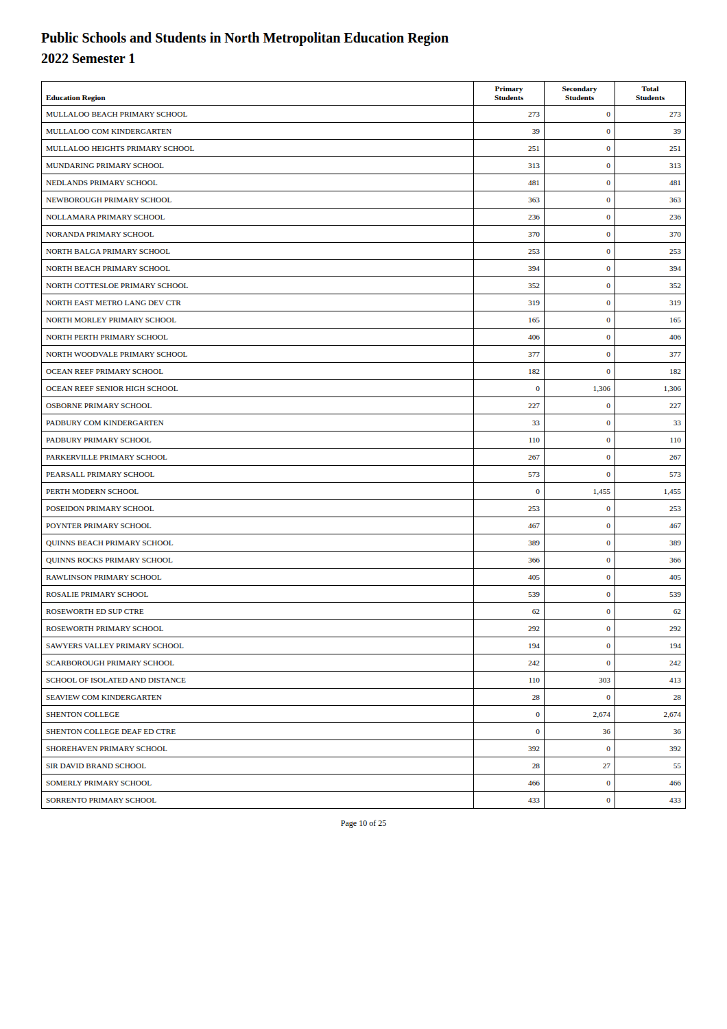Public Schools and Students in North Metropolitan Education Region 2022 Semester 1
| Education Region | Primary Students | Secondary Students | Total Students |
| --- | --- | --- | --- |
| MULLALOO BEACH PRIMARY SCHOOL | 273 | 0 | 273 |
| MULLALOO COM KINDERGARTEN | 39 | 0 | 39 |
| MULLALOO HEIGHTS PRIMARY SCHOOL | 251 | 0 | 251 |
| MUNDARING PRIMARY SCHOOL | 313 | 0 | 313 |
| NEDLANDS PRIMARY SCHOOL | 481 | 0 | 481 |
| NEWBOROUGH PRIMARY SCHOOL | 363 | 0 | 363 |
| NOLLAMARA PRIMARY SCHOOL | 236 | 0 | 236 |
| NORANDA PRIMARY SCHOOL | 370 | 0 | 370 |
| NORTH BALGA PRIMARY SCHOOL | 253 | 0 | 253 |
| NORTH BEACH PRIMARY SCHOOL | 394 | 0 | 394 |
| NORTH COTTESLOE PRIMARY SCHOOL | 352 | 0 | 352 |
| NORTH EAST METRO LANG DEV CTR | 319 | 0 | 319 |
| NORTH MORLEY PRIMARY SCHOOL | 165 | 0 | 165 |
| NORTH PERTH PRIMARY SCHOOL | 406 | 0 | 406 |
| NORTH WOODVALE PRIMARY SCHOOL | 377 | 0 | 377 |
| OCEAN REEF PRIMARY SCHOOL | 182 | 0 | 182 |
| OCEAN REEF SENIOR HIGH SCHOOL | 0 | 1,306 | 1,306 |
| OSBORNE PRIMARY SCHOOL | 227 | 0 | 227 |
| PADBURY COM KINDERGARTEN | 33 | 0 | 33 |
| PADBURY PRIMARY SCHOOL | 110 | 0 | 110 |
| PARKERVILLE PRIMARY SCHOOL | 267 | 0 | 267 |
| PEARSALL PRIMARY SCHOOL | 573 | 0 | 573 |
| PERTH MODERN SCHOOL | 0 | 1,455 | 1,455 |
| POSEIDON PRIMARY SCHOOL | 253 | 0 | 253 |
| POYNTER PRIMARY SCHOOL | 467 | 0 | 467 |
| QUINNS BEACH PRIMARY SCHOOL | 389 | 0 | 389 |
| QUINNS ROCKS PRIMARY SCHOOL | 366 | 0 | 366 |
| RAWLINSON PRIMARY SCHOOL | 405 | 0 | 405 |
| ROSALIE PRIMARY SCHOOL | 539 | 0 | 539 |
| ROSEWORTH ED SUP CTRE | 62 | 0 | 62 |
| ROSEWORTH PRIMARY SCHOOL | 292 | 0 | 292 |
| SAWYERS VALLEY PRIMARY SCHOOL | 194 | 0 | 194 |
| SCARBOROUGH PRIMARY SCHOOL | 242 | 0 | 242 |
| SCHOOL OF ISOLATED AND DISTANCE | 110 | 303 | 413 |
| SEAVIEW COM KINDERGARTEN | 28 | 0 | 28 |
| SHENTON COLLEGE | 0 | 2,674 | 2,674 |
| SHENTON COLLEGE DEAF ED CTRE | 0 | 36 | 36 |
| SHOREHAVEN PRIMARY SCHOOL | 392 | 0 | 392 |
| SIR DAVID BRAND SCHOOL | 28 | 27 | 55 |
| SOMERLY PRIMARY SCHOOL | 466 | 0 | 466 |
| SORRENTO PRIMARY SCHOOL | 433 | 0 | 433 |
Page 10 of 25